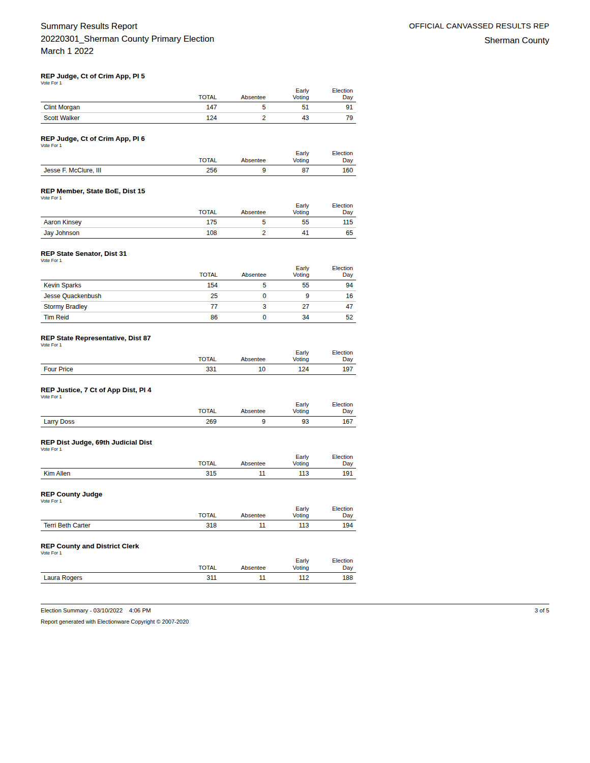Summary Results Report 20220301_Sherman County Primary Election March 1 2022
OFFICIAL CANVASSED RESULTS REP
Sherman County
REP Judge, Ct of Crim App, Pl 5
Vote For 1
| | TOTAL | Absentee | Early Voting | Election Day |
| --- | --- | --- | --- | --- |
| Clint Morgan | 147 | 5 | 51 | 91 |
| Scott Walker | 124 | 2 | 43 | 79 |
REP Judge, Ct of Crim App, Pl 6
Vote For 1
| | TOTAL | Absentee | Early Voting | Election Day |
| --- | --- | --- | --- | --- |
| Jesse F. McClure, III | 256 | 9 | 87 | 160 |
REP Member, State BoE, Dist 15
Vote For 1
| | TOTAL | Absentee | Early Voting | Election Day |
| --- | --- | --- | --- | --- |
| Aaron Kinsey | 175 | 5 | 55 | 115 |
| Jay Johnson | 108 | 2 | 41 | 65 |
REP State Senator, Dist 31
Vote For 1
| | TOTAL | Absentee | Early Voting | Election Day |
| --- | --- | --- | --- | --- |
| Kevin Sparks | 154 | 5 | 55 | 94 |
| Jesse Quackenbush | 25 | 0 | 9 | 16 |
| Stormy Bradley | 77 | 3 | 27 | 47 |
| Tim Reid | 86 | 0 | 34 | 52 |
REP State Representative, Dist 87
Vote For 1
| | TOTAL | Absentee | Early Voting | Election Day |
| --- | --- | --- | --- | --- |
| Four Price | 331 | 10 | 124 | 197 |
REP Justice, 7 Ct of App Dist, Pl 4
Vote For 1
| | TOTAL | Absentee | Early Voting | Election Day |
| --- | --- | --- | --- | --- |
| Larry Doss | 269 | 9 | 93 | 167 |
REP Dist Judge, 69th Judicial Dist
Vote For 1
| | TOTAL | Absentee | Early Voting | Election Day |
| --- | --- | --- | --- | --- |
| Kim Allen | 315 | 11 | 113 | 191 |
REP County Judge
Vote For 1
| | TOTAL | Absentee | Early Voting | Election Day |
| --- | --- | --- | --- | --- |
| Terri Beth Carter | 318 | 11 | 113 | 194 |
REP County and District Clerk
Vote For 1
| | TOTAL | Absentee | Early Voting | Election Day |
| --- | --- | --- | --- | --- |
| Laura Rogers | 311 | 11 | 112 | 188 |
Election Summary - 03/10/2022 4:06 PM
3 of 5
Report generated with Electionware Copyright © 2007-2020